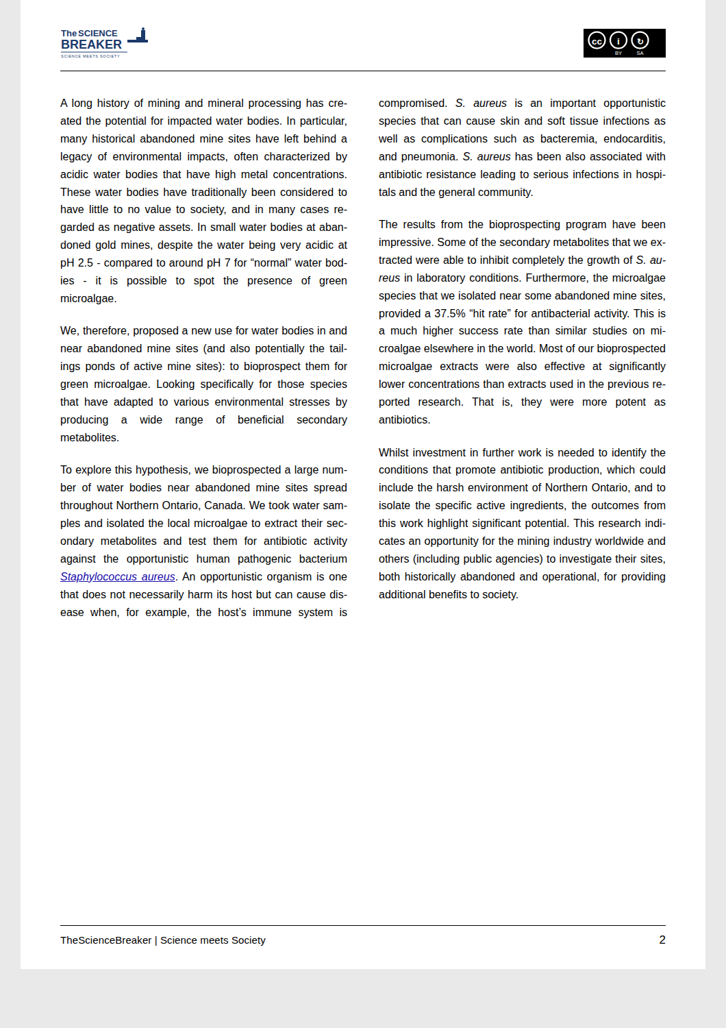The SCIENCE BREAKER SCIENCE MEETS SOCIETY
cc i ↻ BY SA
A long history of mining and mineral processing has created the potential for impacted water bodies. In particular, many historical abandoned mine sites have left behind a legacy of environmental impacts, often characterized by acidic water bodies that have high metal concentrations. These water bodies have traditionally been considered to have little to no value to society, and in many cases regarded as negative assets. In small water bodies at abandoned gold mines, despite the water being very acidic at pH 2.5 - compared to around pH 7 for “normal” water bodies - it is possible to spot the presence of green microalgae.
We, therefore, proposed a new use for water bodies in and near abandoned mine sites (and also potentially the tailings ponds of active mine sites): to bioprospect them for green microalgae. Looking specifically for those species that have adapted to various environmental stresses by producing a wide range of beneficial secondary metabolites.
To explore this hypothesis, we bioprospected a large number of water bodies near abandoned mine sites spread throughout Northern Ontario, Canada. We took water samples and isolated the local microalgae to extract their secondary metabolites and test them for antibiotic activity against the opportunistic human pathogenic bacterium Staphylococcus aureus. An opportunistic organism is one that does not necessarily harm its host but can cause disease when, for example, the host’s immune system is compromised. S. aureus is an important opportunistic species that can cause skin and soft tissue infections as well as complications such as bacteremia, endocarditis, and pneumonia. S. aureus has been also associated with antibiotic resistance leading to serious infections in hospitals and the general community.
The results from the bioprospecting program have been impressive. Some of the secondary metabolites that we extracted were able to inhibit completely the growth of S. aureus in laboratory conditions. Furthermore, the microalgae species that we isolated near some abandoned mine sites, provided a 37.5% “hit rate” for antibacterial activity. This is a much higher success rate than similar studies on microalgae elsewhere in the world. Most of our bioprospected microalgae extracts were also effective at significantly lower concentrations than extracts used in the previous reported research. That is, they were more potent as antibiotics.
Whilst investment in further work is needed to identify the conditions that promote antibiotic production, which could include the harsh environment of Northern Ontario, and to isolate the specific active ingredients, the outcomes from this work highlight significant potential. This research indicates an opportunity for the mining industry worldwide and others (including public agencies) to investigate their sites, both historically abandoned and operational, for providing additional benefits to society.
TheScienceBreaker | Science meets Society
2